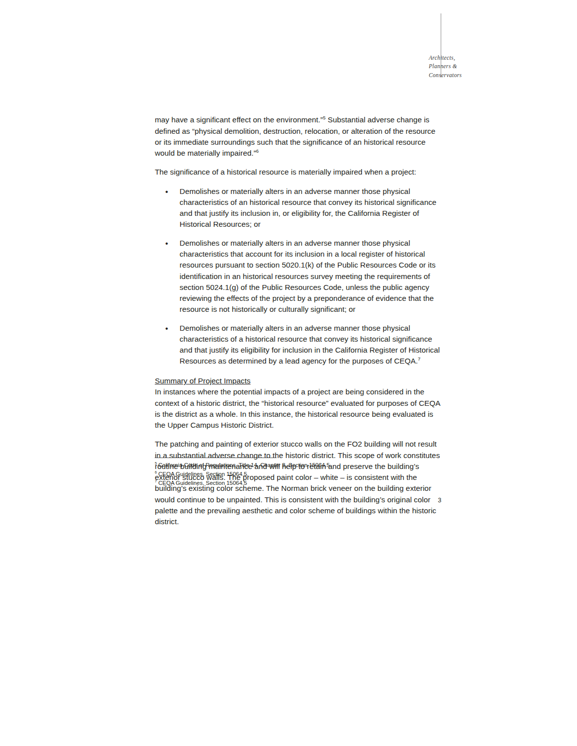Architects,
Planners &
Conservators
may have a significant effect on the environment.”5 Substantial adverse change is defined as “physical demolition, destruction, relocation, or alteration of the resource or its immediate surroundings such that the significance of an historical resource would be materially impaired.”6
The significance of a historical resource is materially impaired when a project:
Demolishes or materially alters in an adverse manner those physical characteristics of an historical resource that convey its historical significance and that justify its inclusion in, or eligibility for, the California Register of Historical Resources; or
Demolishes or materially alters in an adverse manner those physical characteristics that account for its inclusion in a local register of historical resources pursuant to section 5020.1(k) of the Public Resources Code or its identification in an historical resources survey meeting the requirements of section 5024.1(g) of the Public Resources Code, unless the public agency reviewing the effects of the project by a preponderance of evidence that the resource is not historically or culturally significant; or
Demolishes or materially alters in an adverse manner those physical characteristics of a historical resource that convey its historical significance and that justify its eligibility for inclusion in the California Register of Historical Resources as determined by a lead agency for the purposes of CEQA.7
Summary of Project Impacts
In instances where the potential impacts of a project are being considered in the context of a historic district, the “historical resource” evaluated for purposes of CEQA is the district as a whole. In this instance, the historical resource being evaluated is the Upper Campus Historic District.
The patching and painting of exterior stucco walls on the FO2 building will not result in a substantial adverse change to the historic district. This scope of work constitutes routine building maintenance and will help to retain and preserve the building’s exterior stucco walls. The proposed paint color – white – is consistent with the building’s existing color scheme. The Norman brick veneer on the building exterior would continue to be unpainted. This is consistent with the building’s original color palette and the prevailing aesthetic and color scheme of buildings within the historic district.
5 California Code of Regulations, Title 14, Chapter 3, Section 15064.5.
6 CEQA Guidelines, Section 15064.5.
7 CEQA Guidelines, Section 15064.5
3